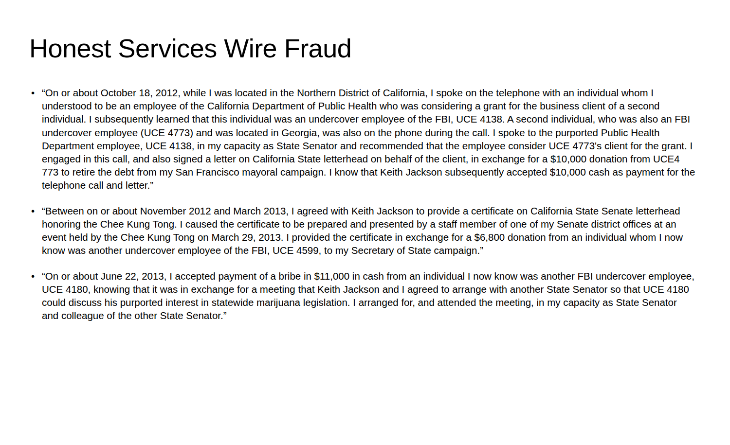Honest Services Wire Fraud
“On or about October 18, 2012, while I was located in the Northern District of California, I spoke on the telephone with an individual whom I understood to be an employee of the California Department of Public Health who was considering a grant for the business client of a second individual. I subsequently learned that this individual was an undercover employee of the FBI, UCE 4138. A second individual, who was also an FBI undercover employee (UCE 4773) and was located in Georgia, was also on the phone during the call. I spoke to the purported Public Health Department employee, UCE 4138, in my capacity as State Senator and recommended that the employee consider UCE 4773's client for the grant. I engaged in this call, and also signed a letter on California State letterhead on behalf of the client, in exchange for a $10,000 donation from UCE4 773 to retire the debt from my San Francisco mayoral campaign. I know that Keith Jackson subsequently accepted $10,000 cash as payment for the telephone call and letter.”
“Between on or about November 2012 and March 2013, I agreed with Keith Jackson to provide a certificate on California State Senate letterhead honoring the Chee Kung Tong. I caused the certificate to be prepared and presented by a staff member of one of my Senate district offices at an event held by the Chee Kung Tong on March 29, 2013. I provided the certificate in exchange for a $6,800 donation from an individual whom I now know was another undercover employee of the FBI, UCE 4599, to my Secretary of State campaign.”
“On or about June 22, 2013, I accepted payment of a bribe in $11,000 in cash from an individual I now know was another FBI undercover employee, UCE 4180, knowing that it was in exchange for a meeting that Keith Jackson and I agreed to arrange with another State Senator so that UCE 4180 could discuss his purported interest in statewide marijuana legislation. I arranged for, and attended the meeting, in my capacity as State Senator and colleague of the other State Senator.”